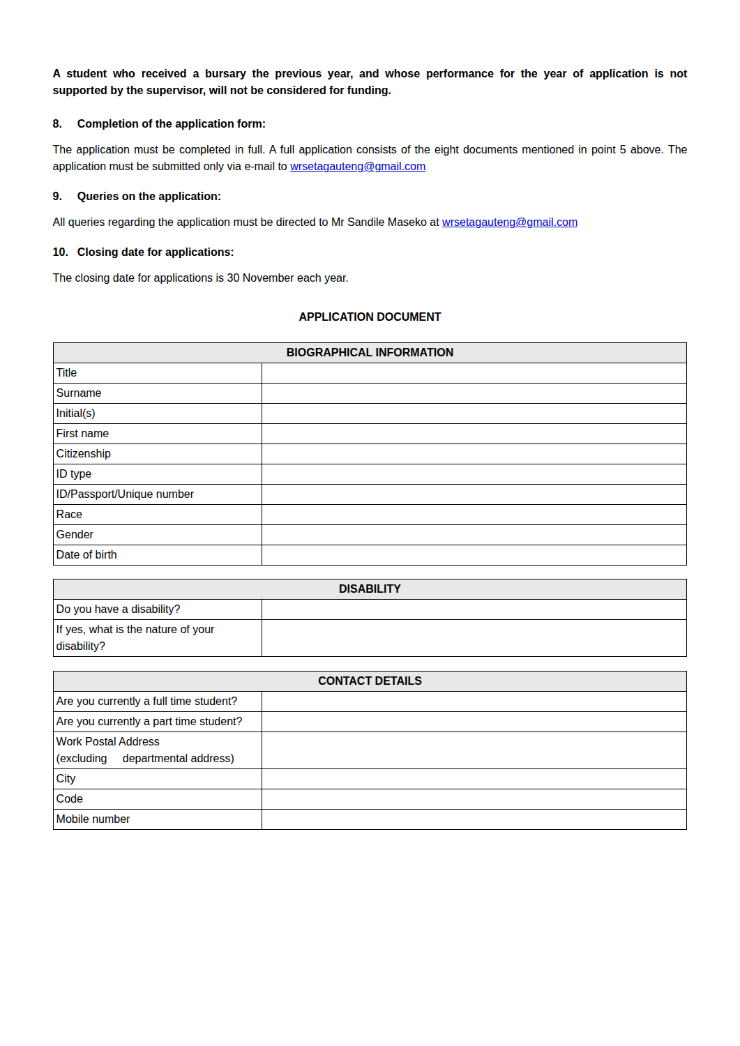A student who received a bursary the previous year, and whose performance for the year of application is not supported by the supervisor, will not be considered for funding.
8. Completion of the application form:
The application must be completed in full. A full application consists of the eight documents mentioned in point 5 above. The application must be submitted only via e-mail to wrsetagauteng@gmail.com
9. Queries on the application:
All queries regarding the application must be directed to Mr Sandile Maseko at wrsetagauteng@gmail.com
10. Closing date for applications:
The closing date for applications is 30 November each year.
APPLICATION DOCUMENT
BIOGRAPHICAL INFORMATION
| Title | |
| Surname | |
| Initial(s) | |
| First name | |
| Citizenship | |
| ID type | |
| ID/Passport/Unique number | |
| Race | |
| Gender | |
| Date of birth | |
DISABILITY
| Do you have a disability? | |
| If yes, what is the nature of your disability? | |
CONTACT DETAILS
| Are you currently a full time student? | |
| Are you currently a part time student? | |
| Work Postal Address (excluding departmental address) | |
| City | |
| Code | |
| Mobile number | |